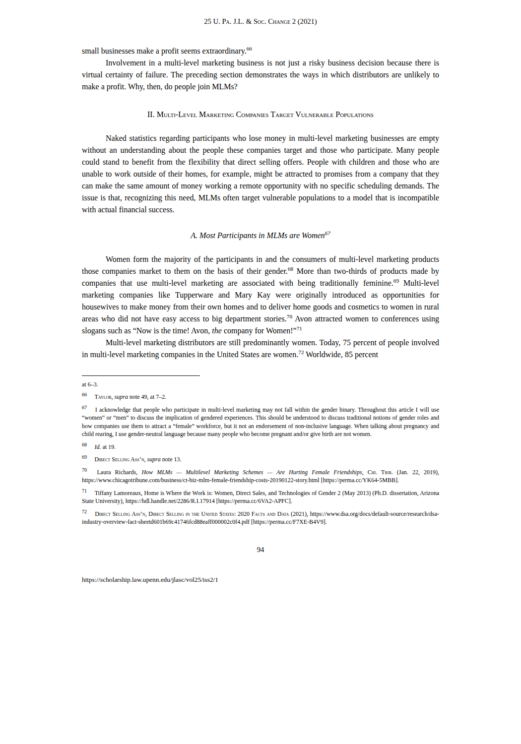25 U. Pa. J.L. & Soc. Change 2 (2021)
small businesses make a profit seems extraordinary.66
Involvement in a multi-level marketing business is not just a risky business decision because there is virtual certainty of failure. The preceding section demonstrates the ways in which distributors are unlikely to make a profit. Why, then, do people join MLMs?
II. Multi-Level Marketing Companies Target Vulnerable Populations
Naked statistics regarding participants who lose money in multi-level marketing businesses are empty without an understanding about the people these companies target and those who participate. Many people could stand to benefit from the flexibility that direct selling offers. People with children and those who are unable to work outside of their homes, for example, might be attracted to promises from a company that they can make the same amount of money working a remote opportunity with no specific scheduling demands. The issue is that, recognizing this need, MLMs often target vulnerable populations to a model that is incompatible with actual financial success.
A. Most Participants in MLMs are Women67
Women form the majority of the participants in and the consumers of multi-level marketing products those companies market to them on the basis of their gender.68 More than two-thirds of products made by companies that use multi-level marketing are associated with being traditionally feminine.69 Multi-level marketing companies like Tupperware and Mary Kay were originally introduced as opportunities for housewives to make money from their own homes and to deliver home goods and cosmetics to women in rural areas who did not have easy access to big department stories.70 Avon attracted women to conferences using slogans such as “Now is the time! Avon, the company for Women!”71
Multi-level marketing distributors are still predominantly women. Today, 75 percent of people involved in multi-level marketing companies in the United States are women.72 Worldwide, 85 percent
at 6–3.
66 Taylor, supra note 49, at 7–2.
67 I acknowledge that people who participate in multi-level marketing may not fall within the gender binary. Throughout this article I will use “women” or “men” to discuss the implication of gendered experiences. This should be understood to discuss traditional notions of gender roles and how companies use them to attract a “female” workforce, but it not an endorsement of non-inclusive language. When talking about pregnancy and child rearing, I use gender-neutral language because many people who become pregnant and/or give birth are not women.
68 Id. at 19.
69 Direct Selling Ass’n, supra note 13.
70 Laura Richards, How MLMs — Multilevel Marketing Schemes — Are Hurting Female Friendships, Chi. Trib. (Jan. 22, 2019), https://www.chicagotribune.com/business/ct-biz-mlm-female-friendship-costs-20190122-story.html [https://perma.cc/YK64-5MBB].
71 Tiffany Lamoreaux, Home is Where the Work is: Women, Direct Sales, and Technologies of Gender 2 (May 2013) (Ph.D. dissertation, Arizona State University), https://hdl.handle.net/2286/R.I.17914 [https://perma.cc/6VA2-APFC].
72 Direct Selling Ass’n, Direct Selling in the United States: 2020 Facts and Data (2021), https://www.dsa.org/docs/default-source/research/dsa-industry-overview-fact-sheetd601b69c41746fcd88eaff000002c0f4.pdf [https://perma.cc/F7XE-B4V9].
94
https://scholarship.law.upenn.edu/jlasc/vol25/iss2/1